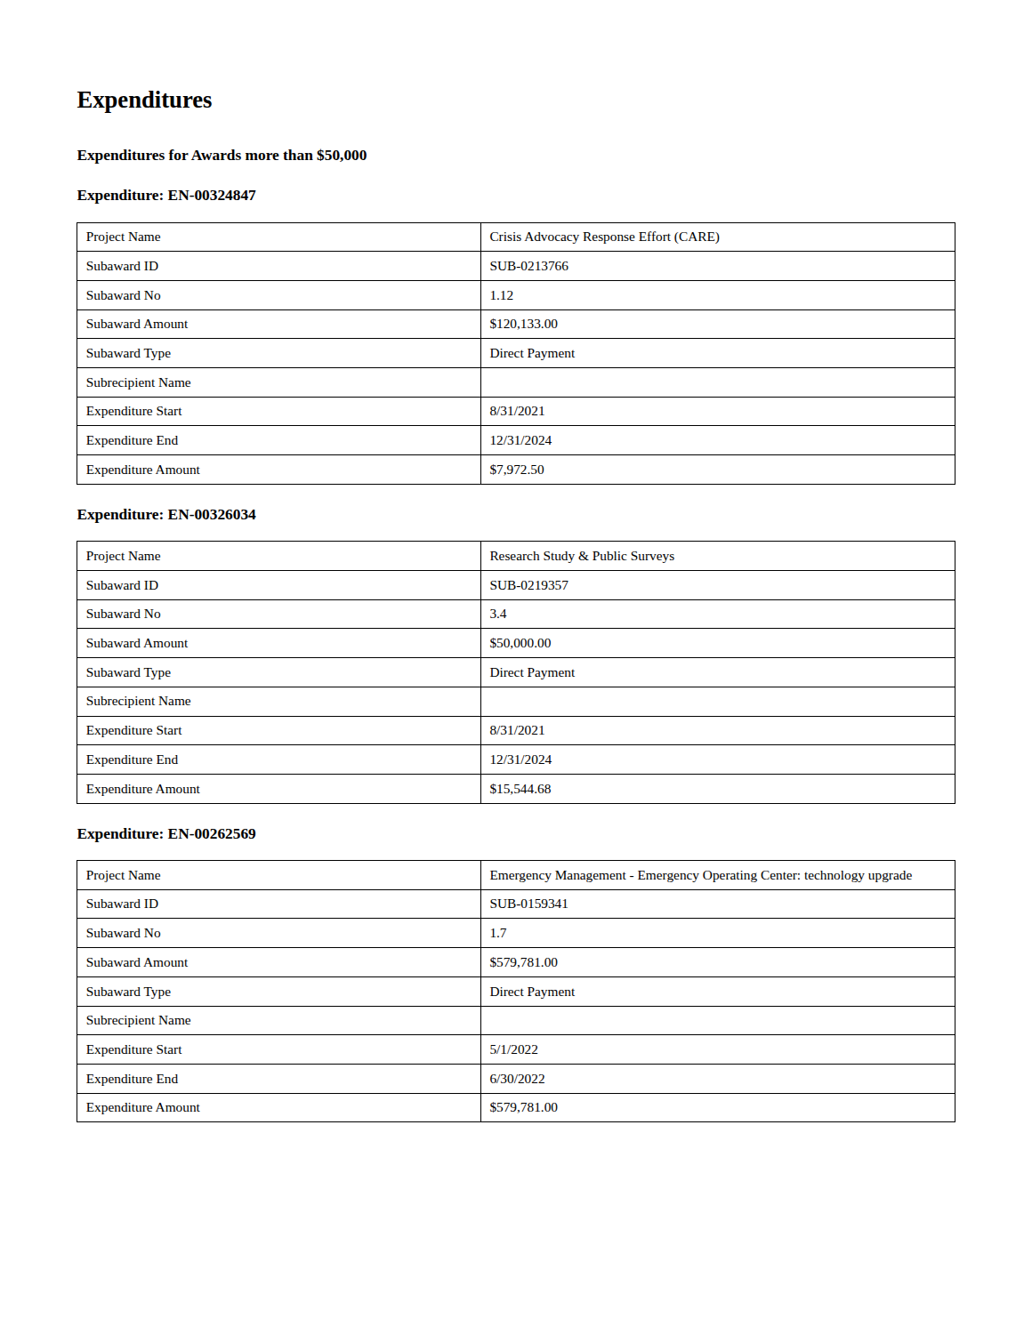Expenditures
Expenditures for Awards more than $50,000
Expenditure: EN-00324847
| Project Name | Crisis Advocacy Response Effort (CARE) |
| Subaward ID | SUB-0213766 |
| Subaward No | 1.12 |
| Subaward Amount | $120,133.00 |
| Subaward Type | Direct Payment |
| Subrecipient Name | |
| Expenditure Start | 8/31/2021 |
| Expenditure End | 12/31/2024 |
| Expenditure Amount | $7,972.50 |
Expenditure: EN-00326034
| Project Name | Research Study & Public Surveys |
| Subaward ID | SUB-0219357 |
| Subaward No | 3.4 |
| Subaward Amount | $50,000.00 |
| Subaward Type | Direct Payment |
| Subrecipient Name | |
| Expenditure Start | 8/31/2021 |
| Expenditure End | 12/31/2024 |
| Expenditure Amount | $15,544.68 |
Expenditure: EN-00262569
| Project Name | Emergency Management - Emergency Operating Center: technology upgrade |
| Subaward ID | SUB-0159341 |
| Subaward No | 1.7 |
| Subaward Amount | $579,781.00 |
| Subaward Type | Direct Payment |
| Subrecipient Name | |
| Expenditure Start | 5/1/2022 |
| Expenditure End | 6/30/2022 |
| Expenditure Amount | $579,781.00 |